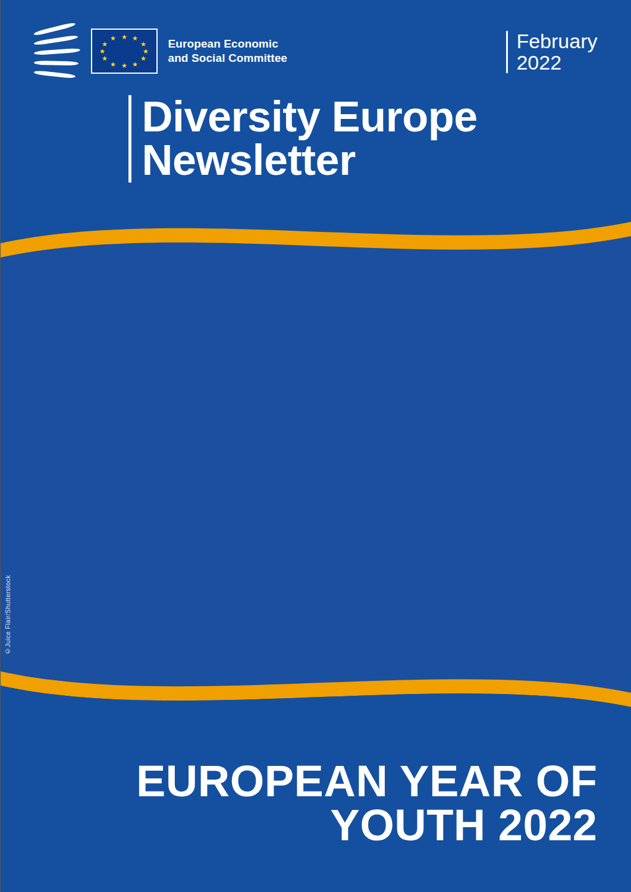★ ★ ★ ★ ★ ★ ★ ★ ★ ★ ★ ★
European Economic
and Social Committee
February
2022
Diversity Europe
Newsletter
©Juice Flair/Shutterstock
European Year of
Youth 2022